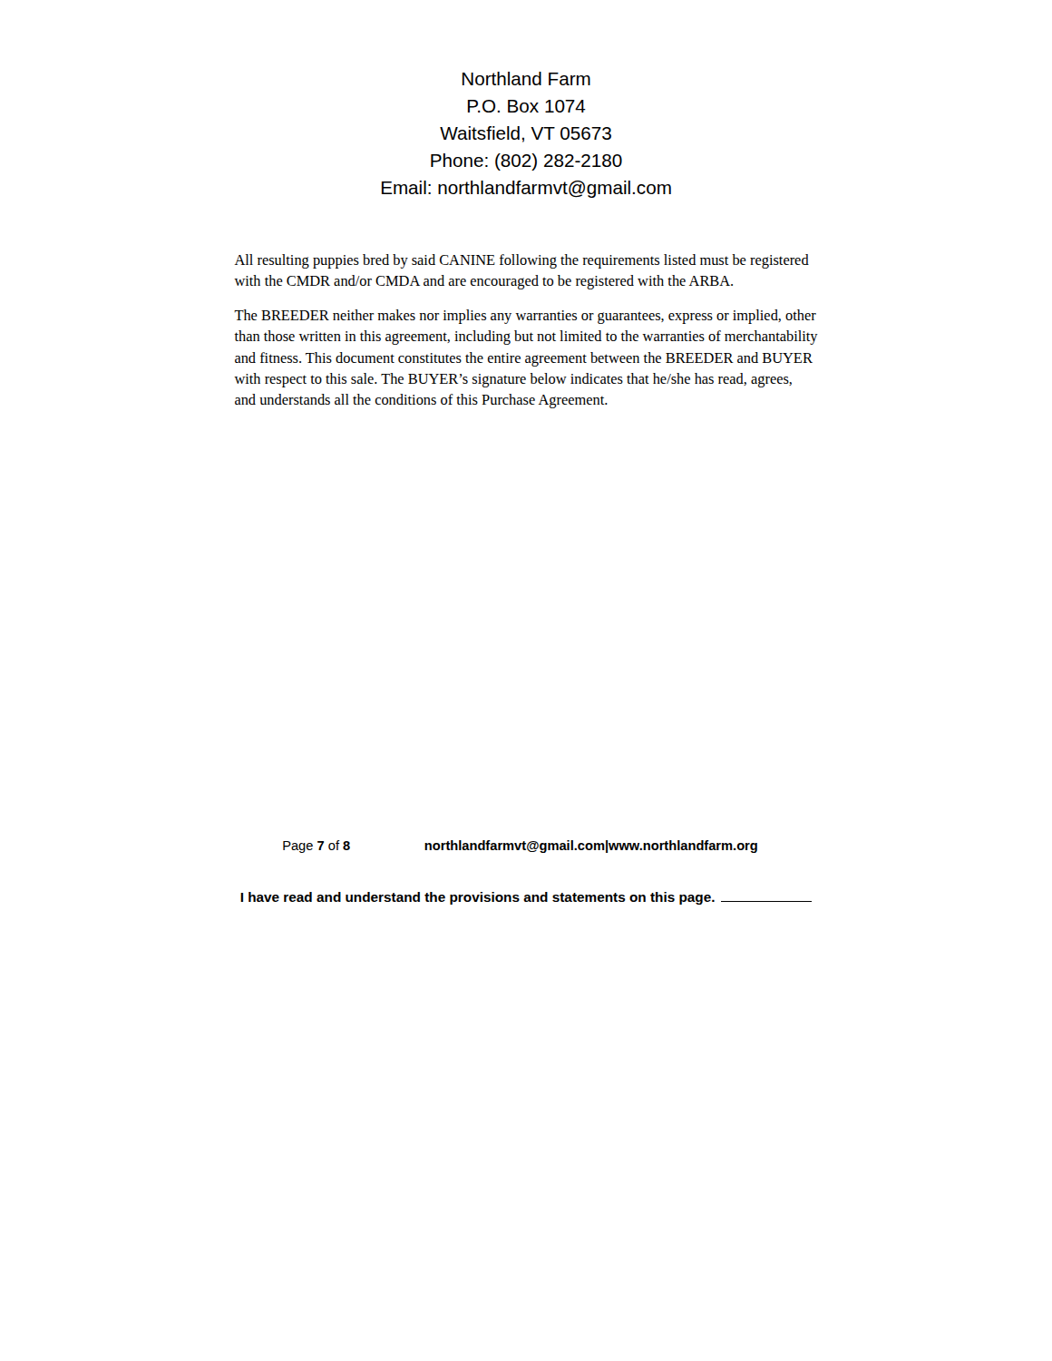Northland Farm
P.O. Box 1074
Waitsfield, VT 05673
Phone: (802) 282-2180
Email: northlandfarmvt@gmail.com
All resulting puppies bred by said CANINE following the requirements listed must be registered with the CMDR and/or CMDA and are encouraged to be registered with the ARBA.
The BREEDER neither makes nor implies any warranties or guarantees, express or implied, other than those written in this agreement, including but not limited to the warranties of merchantability and fitness. This document constitutes the entire agreement between the BREEDER and BUYER with respect to this sale. The BUYER’s signature below indicates that he/she has read, agrees, and understands all the conditions of this Purchase Agreement.
Page 7 of 8 northlandfarmvt@gmail.com|www.northlandfarm.org
I have read and understand the provisions and statements on this page.